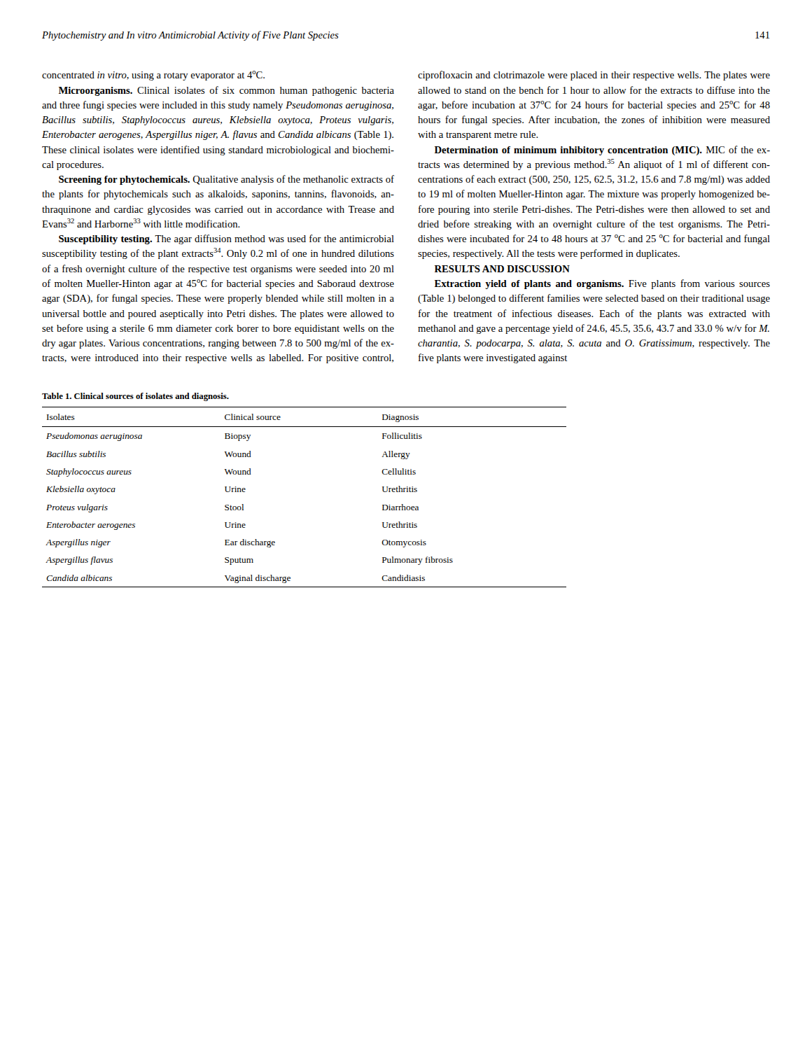Phytochemistry and In vitro Antimicrobial Activity of Five Plant Species 141
concentrated in vitro, using a rotary evaporator at 4oC.
Microorganisms. Clinical isolates of six common human pathogenic bacteria and three fungi species were included in this study namely Pseudomonas aeruginosa, Bacillus subtilis, Staphylococcus aureus, Klebsiella oxytoca, Proteus vulgaris, Enterobacter aerogenes, Aspergillus niger, A. flavus and Candida albicans (Table 1). These clinical isolates were identified using standard microbiological and biochemical procedures.
Screening for phytochemicals. Qualitative analysis of the methanolic extracts of the plants for phytochemicals such as alkaloids, saponins, tannins, flavonoids, anthraquinone and cardiac glycosides was carried out in accordance with Trease and Evans32 and Harborne33 with little modification.
Susceptibility testing. The agar diffusion method was used for the antimicrobial susceptibility testing of the plant extracts34. Only 0.2 ml of one in hundred dilutions of a fresh overnight culture of the respective test organisms were seeded into 20 ml of molten Mueller-Hinton agar at 45oC for bacterial species and Saboraud dextrose agar (SDA), for fungal species. These were properly blended while still molten in a universal bottle and poured aseptically into Petri dishes. The plates were allowed to set before using a sterile 6 mm diameter cork borer to bore equidistant wells on the dry agar plates. Various concentrations, ranging between 7.8 to 500 mg/ml of the extracts, were introduced into their respective wells as labelled. For positive control, ciprofloxacin and clotrimazole were placed in their respective wells. The plates were allowed to stand on the bench for 1 hour to allow for the extracts to diffuse into the agar, before incubation at 37oC for 24 hours for bacterial species and 25oC for 48 hours for fungal species. After incubation, the zones of inhibition were measured with a transparent metre rule.
Determination of minimum inhibitory concentration (MIC). MIC of the extracts was determined by a previous method.35 An aliquot of 1 ml of different concentrations of each extract (500, 250, 125, 62.5, 31.2, 15.6 and 7.8 mg/ml) was added to 19 ml of molten Mueller-Hinton agar. The mixture was properly homogenized before pouring into sterile Petri-dishes. The Petri-dishes were then allowed to set and dried before streaking with an overnight culture of the test organisms. The Petri-dishes were incubated for 24 to 48 hours at 37 oC and 25 oC for bacterial and fungal species, respectively. All the tests were performed in duplicates.
RESULTS AND DISCUSSION
Extraction yield of plants and organisms. Five plants from various sources (Table 1) belonged to different families were selected based on their traditional usage for the treatment of infectious diseases. Each of the plants was extracted with methanol and gave a percentage yield of 24.6, 45.5, 35.6, 43.7 and 33.0 % w/v for M. charantia, S. podocarpa, S. alata, S. acuta and O. Gratissimum, respectively. The five plants were investigated against
Table 1. Clinical sources of isolates and diagnosis.
| Isolates | Clinical source | Diagnosis |
| --- | --- | --- |
| Pseudomonas aeruginosa | Biopsy | Folliculitis |
| Bacillus subtilis | Wound | Allergy |
| Staphylococcus aureus | Wound | Cellulitis |
| Klebsiella oxytoca | Urine | Urethritis |
| Proteus vulgaris | Stool | Diarrhoea |
| Enterobacter aerogenes | Urine | Urethritis |
| Aspergillus niger | Ear discharge | Otomycosis |
| Aspergillus flavus | Sputum | Pulmonary fibrosis |
| Candida albicans | Vaginal discharge | Candidiasis |